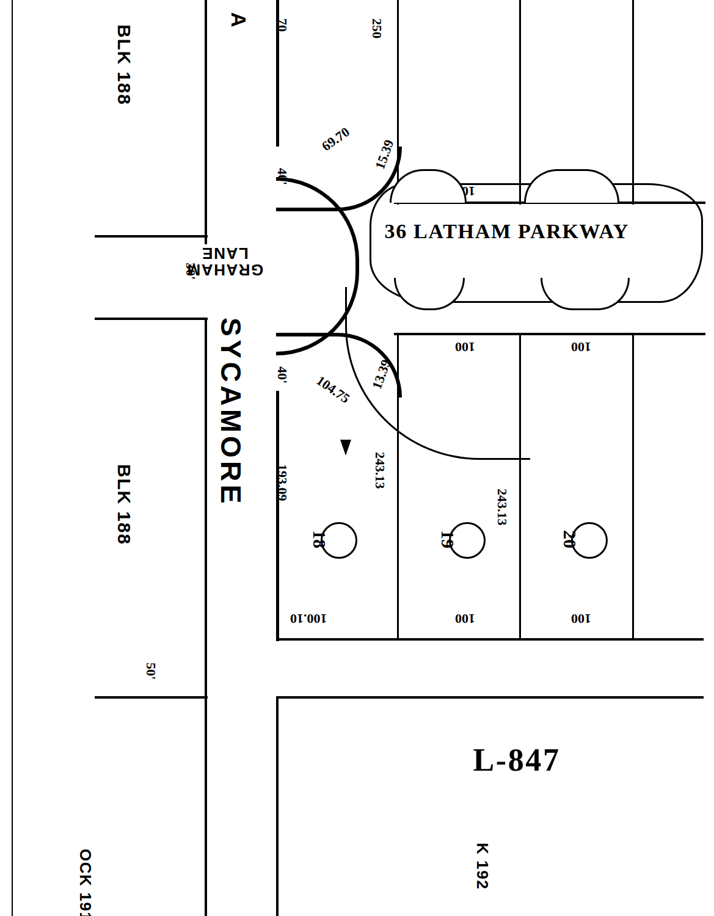Scanned plat map sketch, sheet L-847, showing Sycamore Street, Graham Lane, Block 188, Block 191, K 192, a cul-de-sac at Latham Parkway, and lots 18, 19 and 20 with dimensions. A handwritten cloud annotation reads "36 Latham Parkway" with an arrow pointing to lot 18.
BLK 188
BLK 188
OCK 191
K 192
SYCAMORE
GRAHAM
LANE
A
L-847
70
250
69.70
15.39
40'
104.75
13.39
40'
100
100
100
100
193.09
243.13
243.13
100.10
100
100
30'
50'
18
19
20
36 LATHAM PARKWAY